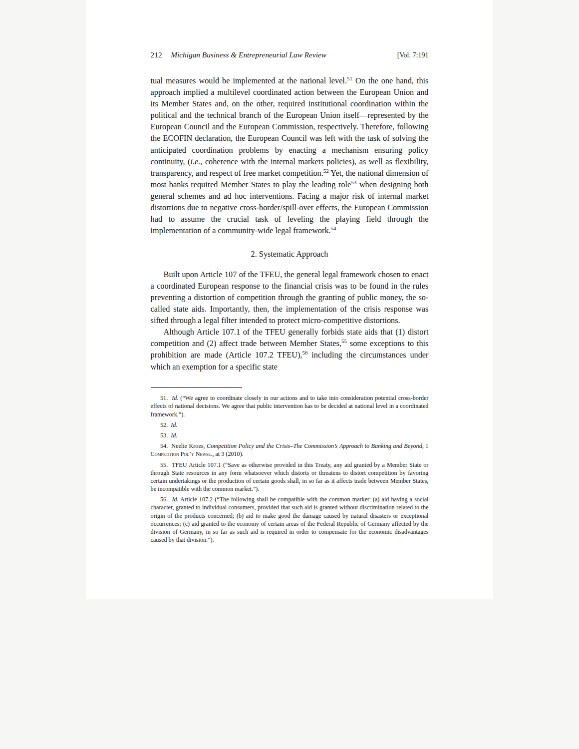212 Michigan Business & Entrepreneurial Law Review [Vol. 7:191
tual measures would be implemented at the national level.51 On the one hand, this approach implied a multilevel coordinated action between the European Union and its Member States and, on the other, required institutional coordination within the political and the technical branch of the European Union itself—represented by the European Council and the European Commission, respectively. Therefore, following the ECOFIN declaration, the European Council was left with the task of solving the anticipated coordination problems by enacting a mechanism ensuring policy continuity, (i.e., coherence with the internal markets policies), as well as flexibility, transparency, and respect of free market competition.52 Yet, the national dimension of most banks required Member States to play the leading role53 when designing both general schemes and ad hoc interventions. Facing a major risk of internal market distortions due to negative cross-border/spill-over effects, the European Commission had to assume the crucial task of leveling the playing field through the implementation of a community-wide legal framework.54
2. Systematic Approach
Built upon Article 107 of the TFEU, the general legal framework chosen to enact a coordinated European response to the financial crisis was to be found in the rules preventing a distortion of competition through the granting of public money, the so-called state aids. Importantly, then, the implementation of the crisis response was sifted through a legal filter intended to protect micro-competitive distortions.
Although Article 107.1 of the TFEU generally forbids state aids that (1) distort competition and (2) affect trade between Member States,55 some exceptions to this prohibition are made (Article 107.2 TFEU),56 including the circumstances under which an exemption for a specific state
51. Id. (“We agree to coordinate closely in our actions and to take into consideration potential cross-border effects of national decisions. We agree that public intervention has to be decided at national level in a coordinated framework.”).
52. Id.
53. Id.
54. Neelie Kroes, Competition Policy and the Crisis–The Commission’s Approach to Banking and Beyond, 1 Competition Pol’y Newsl., at 3 (2010).
55. TFEU Article 107.1 (“Save as otherwise provided in this Treaty, any aid granted by a Member State or through State resources in any form whatsoever which distorts or threatens to distort competition by favoring certain undertakings or the production of certain goods shall, in so far as it affects trade between Member States, be incompatible with the common market.”).
56. Id. Article 107.2 (“The following shall be compatible with the common market: (a) aid having a social character, granted to individual consumers, provided that such aid is granted without discrimination related to the origin of the products concerned; (b) aid to make good the damage caused by natural disasters or exceptional occurrences; (c) aid granted to the economy of certain areas of the Federal Republic of Germany affected by the division of Germany, in so far as such aid is required in order to compensate for the economic disadvantages caused by that division.”).